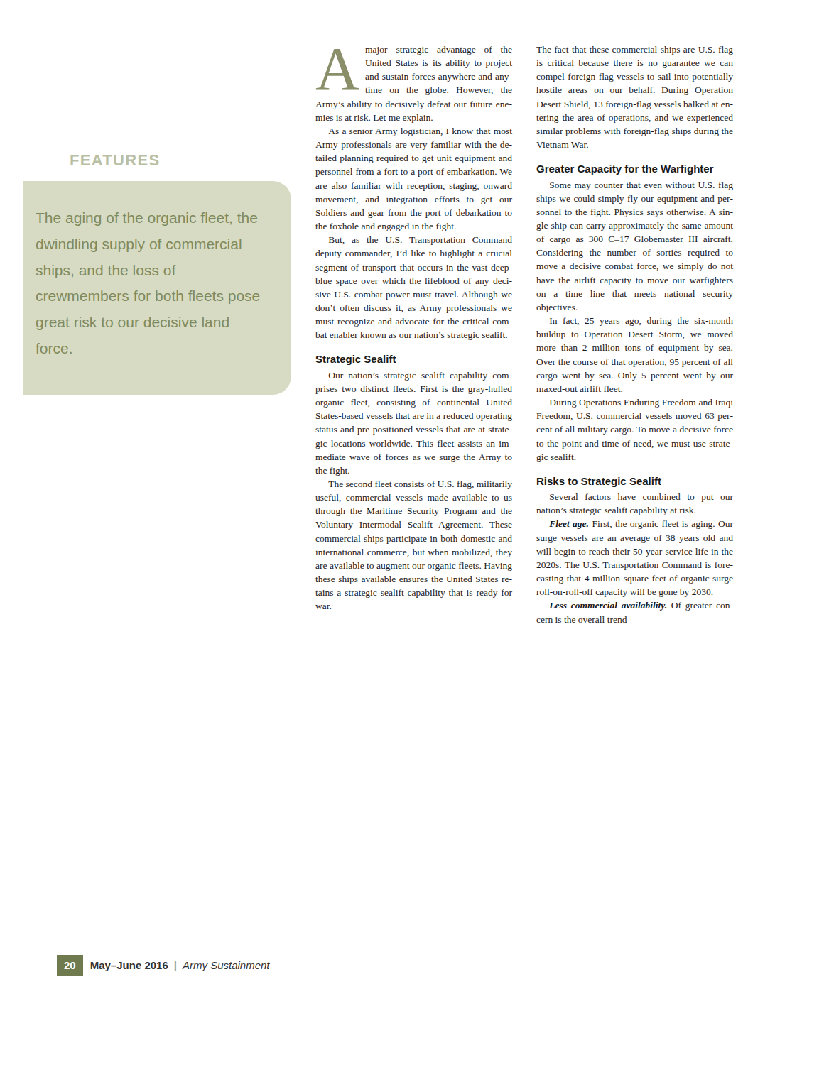FEATURES
The aging of the organic fleet, the dwindling supply of commercial ships, and the loss of crewmembers for both fleets pose great risk to our decisive land force.
Amajor strategic advantage of the United States is its ability to project and sustain forces anywhere and anytime on the globe. However, the Army’s ability to decisively defeat our future enemies is at risk. Let me explain.
As a senior Army logistician, I know that most Army professionals are very familiar with the detailed planning required to get unit equipment and personnel from a fort to a port of embarkation. We are also familiar with reception, staging, onward movement, and integration efforts to get our Soldiers and gear from the port of debarkation to the foxhole and engaged in the fight.
But, as the U.S. Transportation Command deputy commander, I’d like to highlight a crucial segment of transport that occurs in the vast deep-blue space over which the lifeblood of any decisive U.S. combat power must travel. Although we don’t often discuss it, as Army professionals we must recognize and advocate for the critical combat enabler known as our nation’s strategic sealift.
Strategic Sealift
Our nation’s strategic sealift capability comprises two distinct fleets. First is the gray-hulled organic fleet, consisting of continental United States-based vessels that are in a reduced operating status and pre-positioned vessels that are at strategic locations worldwide. This fleet assists an immediate wave of forces as we surge the Army to the fight.
The second fleet consists of U.S. flag, militarily useful, commercial vessels made available to us through the Maritime Security Program and the Voluntary Intermodal Sealift Agreement. These commercial ships participate in both domestic and international commerce, but when mobilized, they are available to augment our organic fleets. Having these ships available ensures the United States retains a strategic sealift capability that is ready for war.
The fact that these commercial ships are U.S. flag is critical because there is no guarantee we can compel foreign-flag vessels to sail into potentially hostile areas on our behalf. During Operation Desert Shield, 13 foreign-flag vessels balked at entering the area of operations, and we experienced similar problems with foreign-flag ships during the Vietnam War.
Greater Capacity for the Warfighter
Some may counter that even without U.S. flag ships we could simply fly our equipment and personnel to the fight. Physics says otherwise. A single ship can carry approximately the same amount of cargo as 300 C–17 Globemaster III aircraft. Considering the number of sorties required to move a decisive combat force, we simply do not have the airlift capacity to move our warfighters on a time line that meets national security objectives.
In fact, 25 years ago, during the six-month buildup to Operation Desert Storm, we moved more than 2 million tons of equipment by sea. Over the course of that operation, 95 percent of all cargo went by sea. Only 5 percent went by our maxed-out airlift fleet.
During Operations Enduring Freedom and Iraqi Freedom, U.S. commercial vessels moved 63 percent of all military cargo. To move a decisive force to the point and time of need, we must use strategic sealift.
Risks to Strategic Sealift
Several factors have combined to put our nation’s strategic sealift capability at risk.
Fleet age. First, the organic fleet is aging. Our surge vessels are an average of 38 years old and will begin to reach their 50-year service life in the 2020s. The U.S. Transportation Command is forecasting that 4 million square feet of organic surge roll-on-roll-off capacity will be gone by 2030.
Less commercial availability. Of greater concern is the overall trend
20 May–June 2016 | Army Sustainment